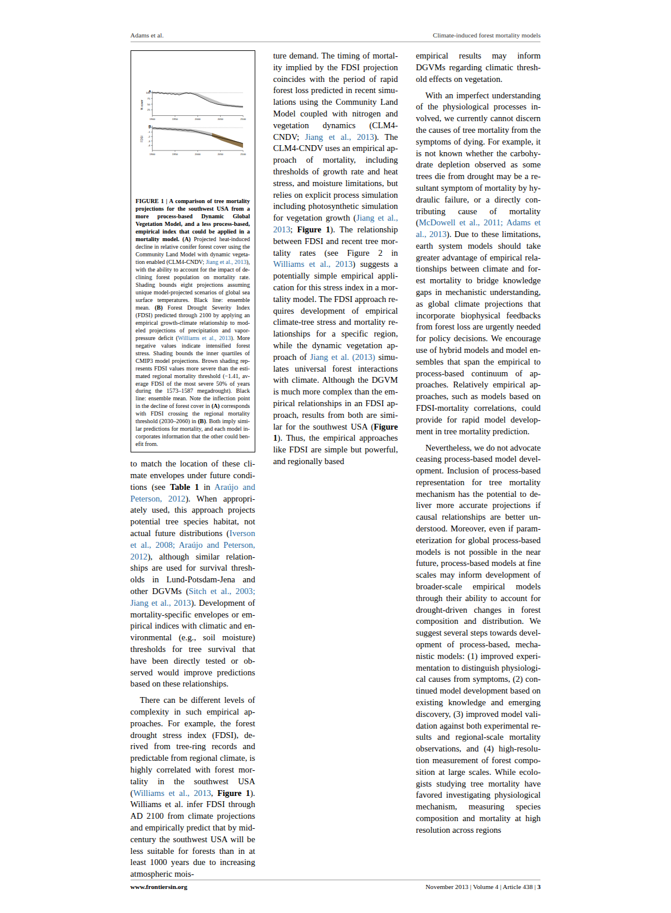Adams et al.
Climate-induced forest mortality models
A 100 75 50 25 % cover 1900 1950 2000 2050 2100 B 0 -1 -2 -3 -4 FDSI 1900 1950 2000 2050 2100
FIGURE 1 | A comparison of tree mortality projections for the southwest USA from a more process-based Dynamic Global Vegetation Model, and a less process-based, empirical index that could be applied in a mortality model. (A) Projected heat-induced decline in relative conifer forest cover using the Community Land Model with dynamic vegetation enabled (CLM4-CNDV; Jiang et al., 2013), with the ability to account for the impact of declining forest population on mortality rate. Shading bounds eight projections assuming unique model-projected scenarios of global sea surface temperatures. Black line: ensemble mean. (B) Forest Drought Severity Index (FDSI) predicted through 2100 by applying an empirical growth-climate relationship to modeled projections of precipitation and vapor-pressure deficit (Williams et al., 2013). More negative values indicate intensified forest stress. Shading bounds the inner quartiles of CMIP3 model projections. Brown shading represents FDSI values more severe than the estimated regional mortality threshold (−1.41, average FDSI of the most severe 50% of years during the 1573–1587 megadrought). Black line: ensemble mean. Note the inflection point in the decline of forest cover in (A) corresponds with FDSI crossing the regional mortality threshold (2030–2060) in (B). Both imply similar predictions for mortality, and each model incorporates information that the other could benefit from.
to match the location of these climate envelopes under future conditions (see Table 1 in Araújo and Peterson, 2012). When appropriately used, this approach projects potential tree species habitat, not actual future distributions (Iverson et al., 2008; Araújo and Peterson, 2012), although similar relationships are used for survival thresholds in Lund-Potsdam-Jena and other DGVMs (Sitch et al., 2003; Jiang et al., 2013). Development of mortality-specific envelopes or empirical indices with climatic and environmental (e.g., soil moisture) thresholds for tree survival that have been directly tested or observed would improve predictions based on these relationships.
There can be different levels of complexity in such empirical approaches. For example, the forest drought stress index (FDSI), derived from tree-ring records and predictable from regional climate, is highly correlated with forest mortality in the southwest USA (Williams et al., 2013, Figure 1). Williams et al. infer FDSI through AD 2100 from climate projections and empirically predict that by mid-century the southwest USA will be less suitable for forests than in at least 1000 years due to increasing atmospheric mois-
ture demand. The timing of mortality implied by the FDSI projection coincides with the period of rapid forest loss predicted in recent simulations using the Community Land Model coupled with nitrogen and vegetation dynamics (CLM4-CNDV; Jiang et al., 2013). The CLM4-CNDV uses an empirical approach of mortality, including thresholds of growth rate and heat stress, and moisture limitations, but relies on explicit process simulation including photosynthetic simulation for vegetation growth (Jiang et al., 2013; Figure 1). The relationship between FDSI and recent tree mortality rates (see Figure 2 in Williams et al., 2013) suggests a potentially simple empirical application for this stress index in a mortality model. The FDSI approach requires development of empirical climate-tree stress and mortality relationships for a specific region, while the dynamic vegetation approach of Jiang et al. (2013) simulates universal forest interactions with climate. Although the DGVM is much more complex than the empirical relationships in an FDSI approach, results from both are similar for the southwest USA (Figure 1). Thus, the empirical approaches like FDSI are simple but powerful, and regionally based
empirical results may inform DGVMs regarding climatic threshold effects on vegetation.
With an imperfect understanding of the physiological processes involved, we currently cannot discern the causes of tree mortality from the symptoms of dying. For example, it is not known whether the carbohydrate depletion observed as some trees die from drought may be a resultant symptom of mortality by hydraulic failure, or a directly contributing cause of mortality (McDowell et al., 2011; Adams et al., 2013). Due to these limitations, earth system models should take greater advantage of empirical relationships between climate and forest mortality to bridge knowledge gaps in mechanistic understanding, as global climate projections that incorporate biophysical feedbacks from forest loss are urgently needed for policy decisions. We encourage use of hybrid models and model ensembles that span the empirical to process-based continuum of approaches. Relatively empirical approaches, such as models based on FDSI-mortality correlations, could provide for rapid model development in tree mortality prediction.
Nevertheless, we do not advocate ceasing process-based model development. Inclusion of process-based representation for tree mortality mechanism has the potential to deliver more accurate projections if causal relationships are better understood. Moreover, even if parameterization for global process-based models is not possible in the near future, process-based models at fine scales may inform development of broader-scale empirical models through their ability to account for drought-driven changes in forest composition and distribution. We suggest several steps towards development of process-based, mechanistic models: (1) improved experimentation to distinguish physiological causes from symptoms, (2) continued model development based on existing knowledge and emerging discovery, (3) improved model validation against both experimental results and regional-scale mortality observations, and (4) high-resolution measurement of forest composition at large scales. While ecologists studying tree mortality have favored investigating physiological mechanism, measuring species composition and mortality at high resolution across regions
www.frontiersin.org
November 2013 | Volume 4 | Article 438 | 3